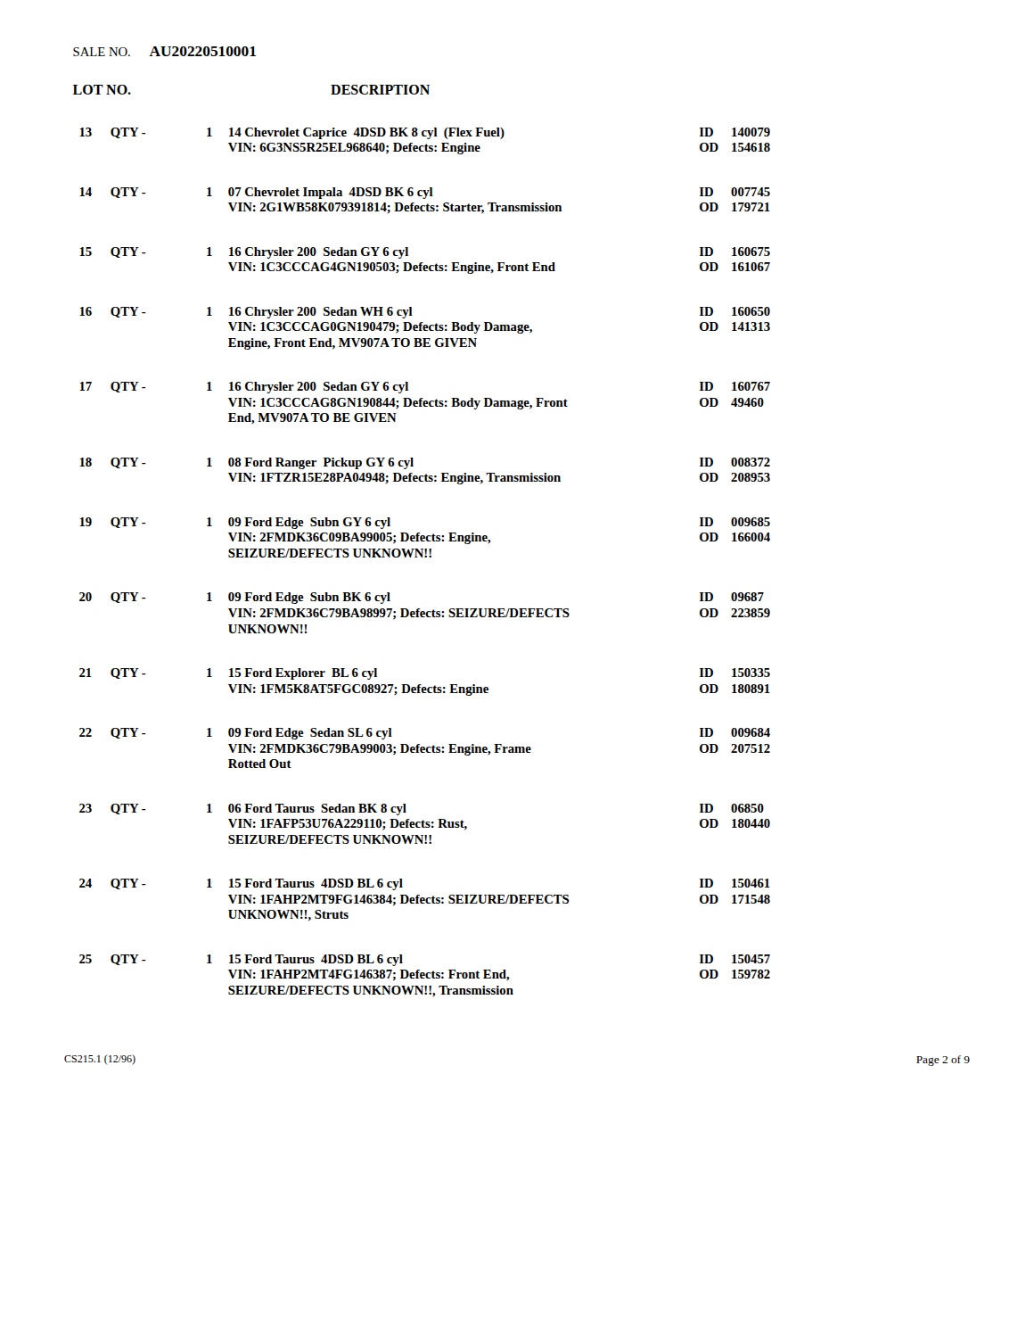SALE NO. AU20220510001
LOT NO. DESCRIPTION
| 13 | QTY - | 1 | 14 Chevrolet Caprice 4DSD BK 8 cyl (Flex Fuel) VIN: 6G3NS5R25EL968640; Defects: Engine | ID 140079 OD 154618 |
| 14 | QTY - | 1 | 07 Chevrolet Impala 4DSD BK 6 cyl VIN: 2G1WB58K079391814; Defects: Starter, Transmission | ID 007745 OD 179721 |
| 15 | QTY - | 1 | 16 Chrysler 200 Sedan GY 6 cyl VIN: 1C3CCCAG4GN190503; Defects: Engine, Front End | ID 160675 OD 161067 |
| 16 | QTY - | 1 | 16 Chrysler 200 Sedan WH 6 cyl VIN: 1C3CCCAG0GN190479; Defects: Body Damage, Engine, Front End, MV907A TO BE GIVEN | ID 160650 OD 141313 |
| 17 | QTY - | 1 | 16 Chrysler 200 Sedan GY 6 cyl VIN: 1C3CCCAG8GN190844; Defects: Body Damage, Front End, MV907A TO BE GIVEN | ID 160767 OD 49460 |
| 18 | QTY - | 1 | 08 Ford Ranger Pickup GY 6 cyl VIN: 1FTZR15E28PA04948; Defects: Engine, Transmission | ID 008372 OD 208953 |
| 19 | QTY - | 1 | 09 Ford Edge Subn GY 6 cyl VIN: 2FMDK36C09BA99005; Defects: Engine, SEIZURE/DEFECTS UNKNOWN!! | ID 009685 OD 166004 |
| 20 | QTY - | 1 | 09 Ford Edge Subn BK 6 cyl VIN: 2FMDK36C79BA98997; Defects: SEIZURE/DEFECTS UNKNOWN!! | ID 09687 OD 223859 |
| 21 | QTY - | 1 | 15 Ford Explorer BL 6 cyl VIN: 1FM5K8AT5FGC08927; Defects: Engine | ID 150335 OD 180891 |
| 22 | QTY - | 1 | 09 Ford Edge Sedan SL 6 cyl VIN: 2FMDK36C79BA99003; Defects: Engine, Frame Rotted Out | ID 009684 OD 207512 |
| 23 | QTY - | 1 | 06 Ford Taurus Sedan BK 8 cyl VIN: 1FAFP53U76A229110; Defects: Rust, SEIZURE/DEFECTS UNKNOWN!! | ID 06850 OD 180440 |
| 24 | QTY - | 1 | 15 Ford Taurus 4DSD BL 6 cyl VIN: 1FAHP2MT9FG146384; Defects: SEIZURE/DEFECTS UNKNOWN!!, Struts | ID 150461 OD 171548 |
| 25 | QTY - | 1 | 15 Ford Taurus 4DSD BL 6 cyl VIN: 1FAHP2MT4FG146387; Defects: Front End, SEIZURE/DEFECTS UNKNOWN!!, Transmission | ID 150457 OD 159782 |
CS215.1 (12/96) Page 2 of 9